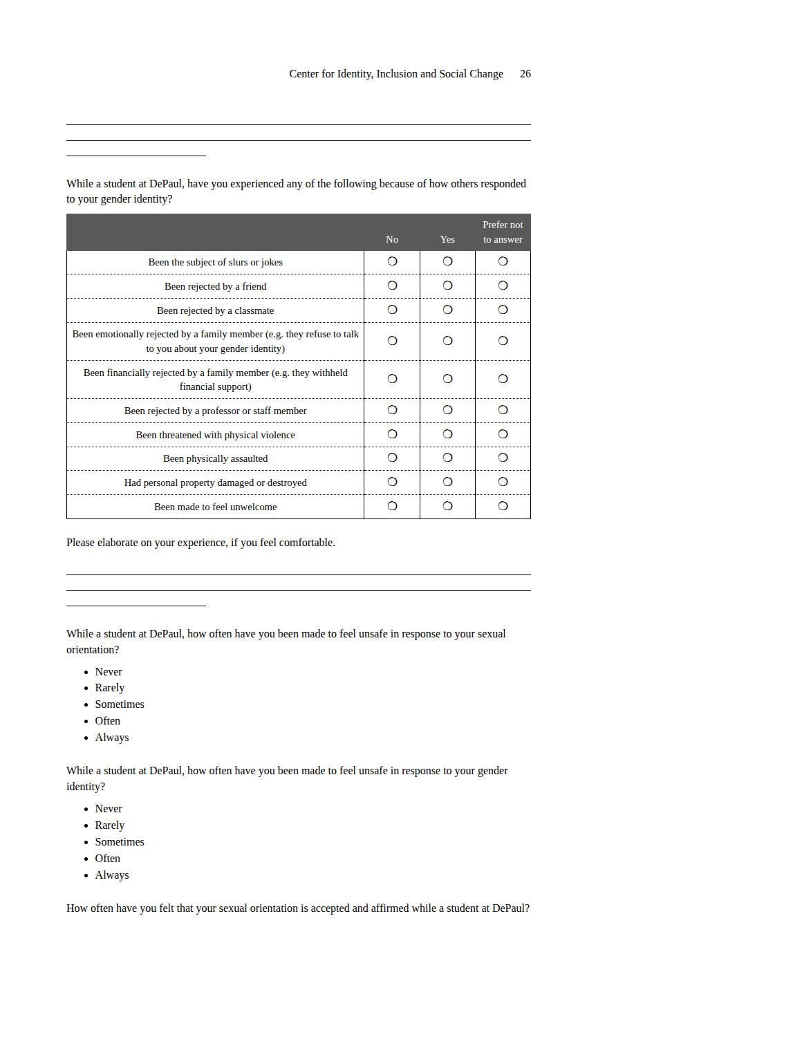Center for Identity, Inclusion and Social Change26
While a student at DePaul, have you experienced any of the following because of how others responded to your gender identity?
| | No | Yes | Prefer not to answer |
| --- | --- | --- | --- |
| Been the subject of slurs or jokes | ❍ | ❍ | ❍ |
| Been rejected by a friend | ❍ | ❍ | ❍ |
| Been rejected by a classmate | ❍ | ❍ | ❍ |
| Been emotionally rejected by a family member (e.g. they refuse to talk to you about your gender identity) | ❍ | ❍ | ❍ |
| Been financially rejected by a family member (e.g. they withheld financial support) | ❍ | ❍ | ❍ |
| Been rejected by a professor or staff member | ❍ | ❍ | ❍ |
| Been threatened with physical violence | ❍ | ❍ | ❍ |
| Been physically assaulted | ❍ | ❍ | ❍ |
| Had personal property damaged or destroyed | ❍ | ❍ | ❍ |
| Been made to feel unwelcome | ❍ | ❍ | ❍ |
Please elaborate on your experience, if you feel comfortable.
While a student at DePaul, how often have you been made to feel unsafe in response to your sexual orientation?
Never
Rarely
Sometimes
Often
Always
While a student at DePaul, how often have you been made to feel unsafe in response to your gender identity?
Never
Rarely
Sometimes
Often
Always
How often have you felt that your sexual orientation is accepted and affirmed while a student at DePaul?